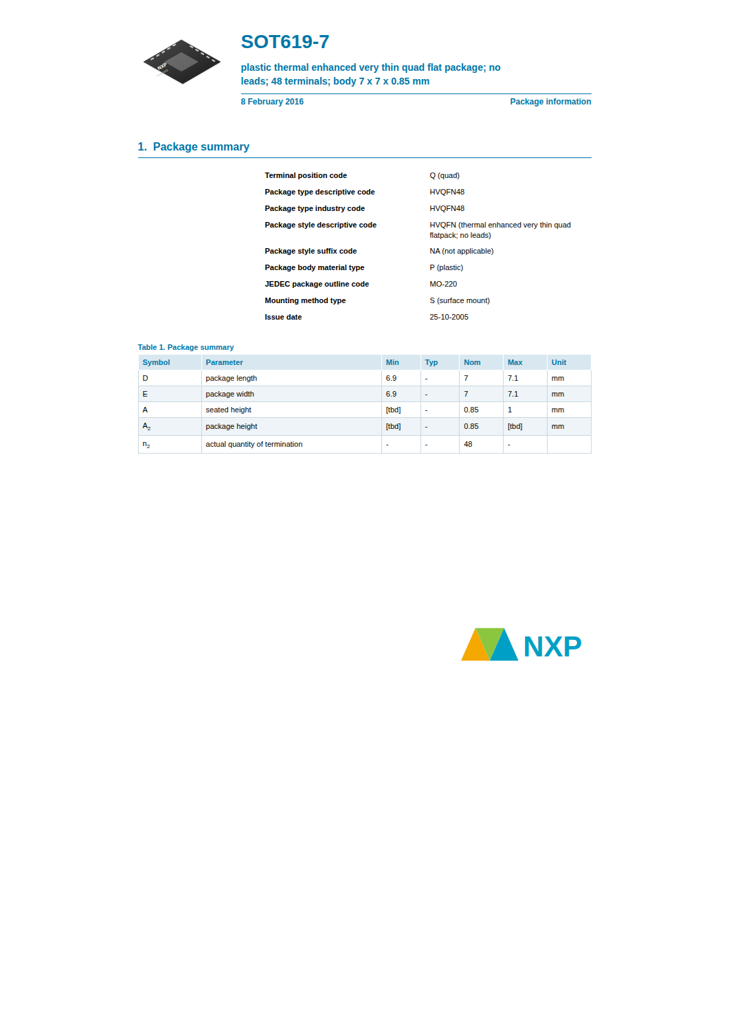NXP HVQFN48
SOT619-7
plastic thermal enhanced very thin quad flat package; no
leads; 48 terminals; body 7 x 7 x 0.85 mm
8 February 2016 Package information
1. Package summary
Terminal position code
Q (quad)
Package type descriptive code
HVQFN48
Package type industry code
HVQFN48
Package style descriptive code
HVQFN (thermal enhanced very thin quad
flatpack; no leads)
Package style suffix code
NA (not applicable)
Package body material type
P (plastic)
JEDEC package outline code
MO-220
Mounting method type
S (surface mount)
Issue date
25-10-2005
Table 1. Package summary
| Symbol | Parameter | Min | Typ | Nom | Max | Unit |
| --- | --- | --- | --- | --- | --- | --- |
| D | package length | 6.9 | - | 7 | 7.1 | mm |
| E | package width | 6.9 | - | 7 | 7.1 | mm |
| A | seated height | [tbd] | - | 0.85 | 1 | mm |
| A 2 | package height | [tbd] | - | 0.85 | [tbd] | mm |
| n 2 | actual quantity of termination | - | - | 48 | - | |
NXP